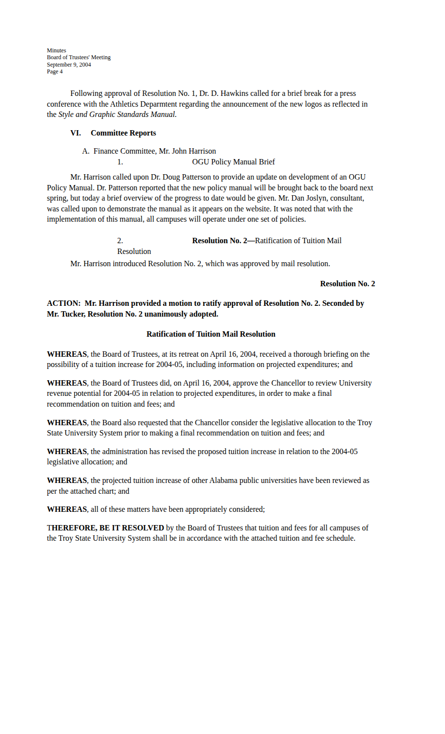Minutes
Board of Trustees' Meeting
September 9, 2004
Page 4
Following approval of Resolution No. 1, Dr. D. Hawkins called for a brief break for a press conference with the Athletics Deparmtent regarding the announcement of the new logos as reflected in the Style and Graphic Standards Manual.
VI. Committee Reports
A. Finance Committee, Mr. John Harrison
1. OGU Policy Manual Brief
Mr. Harrison called upon Dr. Doug Patterson to provide an update on development of an OGU Policy Manual. Dr. Patterson reported that the new policy manual will be brought back to the board next spring, but today a brief overview of the progress to date would be given. Mr. Dan Joslyn, consultant, was called upon to demonstrate the manual as it appears on the website. It was noted that with the implementation of this manual, all campuses will operate under one set of policies.
2. Resolution No. 2—Ratification of Tuition Mail Resolution
Mr. Harrison introduced Resolution No. 2, which was approved by mail resolution.
Resolution No. 2
ACTION: Mr. Harrison provided a motion to ratify approval of Resolution No. 2. Seconded by Mr. Tucker, Resolution No. 2 unanimously adopted.
Ratification of Tuition Mail Resolution
WHEREAS, the Board of Trustees, at its retreat on April 16, 2004, received a thorough briefing on the possibility of a tuition increase for 2004-05, including information on projected expenditures; and
WHEREAS, the Board of Trustees did, on April 16, 2004, approve the Chancellor to review University revenue potential for 2004-05 in relation to projected expenditures, in order to make a final recommendation on tuition and fees; and
WHEREAS, the Board also requested that the Chancellor consider the legislative allocation to the Troy State University System prior to making a final recommendation on tuition and fees; and
WHEREAS, the administration has revised the proposed tuition increase in relation to the 2004-05 legislative allocation; and
WHEREAS, the projected tuition increase of other Alabama public universities have been reviewed as per the attached chart; and
WHEREAS, all of these matters have been appropriately considered;
THEREFORE, BE IT RESOLVED by the Board of Trustees that tuition and fees for all campuses of the Troy State University System shall be in accordance with the attached tuition and fee schedule.